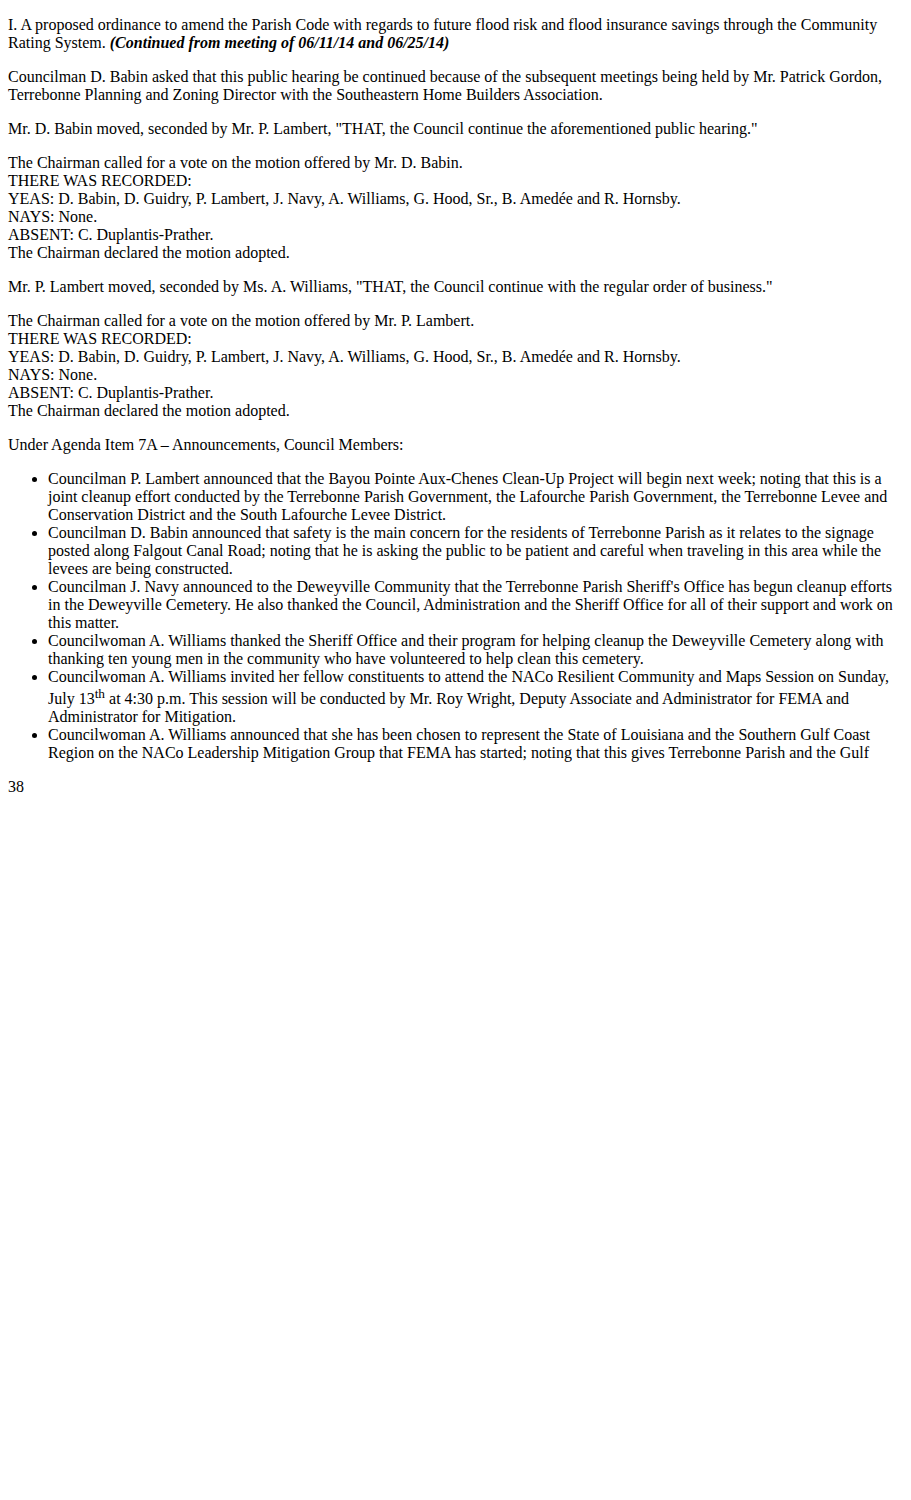I. A proposed ordinance to amend the Parish Code with regards to future flood risk and flood insurance savings through the Community Rating System. (Continued from meeting of 06/11/14 and 06/25/14)
Councilman D. Babin asked that this public hearing be continued because of the subsequent meetings being held by Mr. Patrick Gordon, Terrebonne Planning and Zoning Director with the Southeastern Home Builders Association.
Mr. D. Babin moved, seconded by Mr. P. Lambert, "THAT, the Council continue the aforementioned public hearing."
The Chairman called for a vote on the motion offered by Mr. D. Babin.
THERE WAS RECORDED:
YEAS: D. Babin, D. Guidry, P. Lambert, J. Navy, A. Williams, G. Hood, Sr., B. Amedée and R. Hornsby.
NAYS: None.
ABSENT: C. Duplantis-Prather.
The Chairman declared the motion adopted.
Mr. P. Lambert moved, seconded by Ms. A. Williams, "THAT, the Council continue with the regular order of business."
The Chairman called for a vote on the motion offered by Mr. P. Lambert.
THERE WAS RECORDED:
YEAS: D. Babin, D. Guidry, P. Lambert, J. Navy, A. Williams, G. Hood, Sr., B. Amedée and R. Hornsby.
NAYS: None.
ABSENT: C. Duplantis-Prather.
The Chairman declared the motion adopted.
Under Agenda Item 7A – Announcements, Council Members:
Councilman P. Lambert announced that the Bayou Pointe Aux-Chenes Clean-Up Project will begin next week; noting that this is a joint cleanup effort conducted by the Terrebonne Parish Government, the Lafourche Parish Government, the Terrebonne Levee and Conservation District and the South Lafourche Levee District.
Councilman D. Babin announced that safety is the main concern for the residents of Terrebonne Parish as it relates to the signage posted along Falgout Canal Road; noting that he is asking the public to be patient and careful when traveling in this area while the levees are being constructed.
Councilman J. Navy announced to the Deweyville Community that the Terrebonne Parish Sheriff's Office has begun cleanup efforts in the Deweyville Cemetery. He also thanked the Council, Administration and the Sheriff Office for all of their support and work on this matter.
Councilwoman A. Williams thanked the Sheriff Office and their program for helping cleanup the Deweyville Cemetery along with thanking ten young men in the community who have volunteered to help clean this cemetery.
Councilwoman A. Williams invited her fellow constituents to attend the NACo Resilient Community and Maps Session on Sunday, July 13th at 4:30 p.m. This session will be conducted by Mr. Roy Wright, Deputy Associate and Administrator for FEMA and Administrator for Mitigation.
Councilwoman A. Williams announced that she has been chosen to represent the State of Louisiana and the Southern Gulf Coast Region on the NACo Leadership Mitigation Group that FEMA has started; noting that this gives Terrebonne Parish and the Gulf
38